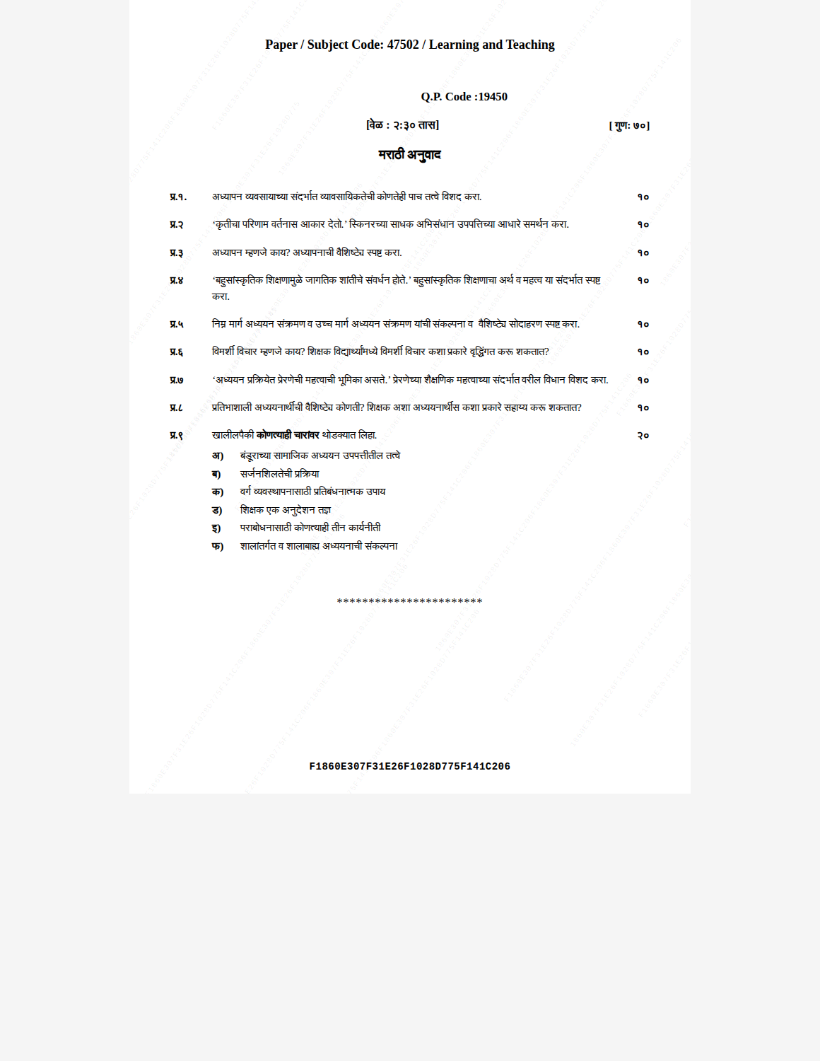F1860E307F31E26F1028D775F141C206F1860E307F31E26F1028D775F141C206 1860E307F31E26F1028D775F141C206F1860E307F31E26F1028D775F141C206 F1860E307F31E26F1028D775F141C206F1860E307F31E26F1028D775F141C206 1860E307F31E26F1028D775F141C206F1860E307F31E26F1028D775F141C206 F1860E307F31E26F1028D775F141C206F1860E307F31E26F1028D775F141C206 1860E307F31E26F1028D775F141C206F1860E307F31E26F1028D775F141C206 F1860E307F31E26F1028D775F141C206F1860E307F31E26F1028D775F141C206 1860E307F31E26F1028D775F141C206F1860E307F31E26F1028D775F141C206 F1860E307F31E26F1028D775F141C206F1860E307F31E26F1028D775F141C206 1860E307F31E26F1028D775F141C206F1860E307F31E26F1028D775F141C206 F1860E307F31E26F1028D775F141C206F1860E307F31E26F1028D775F141C206 1860E307F31E26F1028D775F141C206F1860E307F31E26F1028D775F141C206 F1860E307F31E26F1028D775F141C206F1860E307F31E26F1028D775F141C206 1860E307F31E26F1028D775F141C206F1860E307F31E26F1028D775F141C206 F1860E307F31E26F1028D775F141C206F1860E307F31E26F1028D775F141C206 1860E307F31E26F1028D775F141C206F1860E307F31E26F1028D775F141C206 F1860E307F31E26F1028D775F141C206F1860E307F31E26F1028D775F141C206 1028D775F141C206F1860E307F31E26F1028D775F141C206F1860E307F31E26 F141C206F1860E307F31E26F1028D775F141C206F1860E307F31E26F1028D775 C206F1860E307F31E26F1028D775F141C206F1860E307F31E26F1028D775F141 F1860E307F31E26F1028D775F141C206F1860E307F31E26F1028D775F141C206 1860E307F31E26F1028D775F141C206F1860E307F31E26F1028D775F141C206 F1860E307F31E26F1028D775F141C206F1860E307F31E26F1028D775F141C206
Paper / Subject Code: 47502 / Learning and Teaching
Q.P. Code :19450
[वेळ : २:३० तास]
[ गुण: ७०]
मराठी अनुवाद
| प्र.१. | अध्यापन व्यवसायाच्या संदर्भात व्यावसायिकतेची कोणतेही पाच तत्वे विशद करा. | १० |
| प्र.२ | ‘कृतीचा परिणाम वर्तनास आकार देतो.’ स्किनरच्या साधक अभिसंधान उपपत्तिच्या आधारे समर्थन करा. | १० |
| प्र.३ | अध्यापन म्हणजे काय? अध्यापनाची वैशिष्ट्ये स्पष्ट करा. | १० |
| प्र.४ | ‘बहुसांस्कृतिक शिक्षणामुळे जागतिक शांतीचे संवर्धन होते.’ बहुसांस्कृतिक शिक्षणाचा अर्थ व महत्व या संदर्भात स्पष्ट करा. | १० |
| प्र.५ | निम्न मार्ग अध्ययन संक्रमण व उच्च मार्ग अध्ययन संक्रमण यांची संकल्पना व वैशिष्ट्ये सोदाहरण स्पष्ट करा. | १० |
| प्र.६ | विमर्शी विचार म्हणजे काय? शिक्षक विद्यार्थ्यांमध्ये विमर्शी विचार कशा प्रकारे वृद्धिंगत करू शकतात? | १० |
| प्र.७ | ‘अध्ययन प्रक्रियेत प्रेरणेची महत्वाची भूमिका असते.’ प्रेरणेच्या शैक्षणिक महत्वाच्या संदर्भात वरील विधान विशद करा. | १० |
| प्र.८ | प्रतिभाशाली अध्ययनार्थीची वैशिष्ट्ये कोणती? शिक्षक अशा अध्ययनार्थीस कशा प्रकारे सहाय्य करू शकतात? | १० |
| प्र.९ | खालीलपैकी कोणत्याही चारांवर थोडक्यात लिहा. अ) बंडूराच्या सामाजिक अध्ययन उपपत्तीतील तत्वे ब) सर्जनशिलतेची प्रक्रिया क) वर्ग व्यवस्थापनासाठी प्रतिबंधनात्मक उपाय ड) शिक्षक एक अनुदेशन तज्ञ इ) पराबोधनासाठी कोणत्याही तीन कार्यनीती फ) शालांतर्गत व शालाबाह्य अध्ययनाची संकल्पना | २० |
***********************
F1860E307F31E26F1028D775F141C206